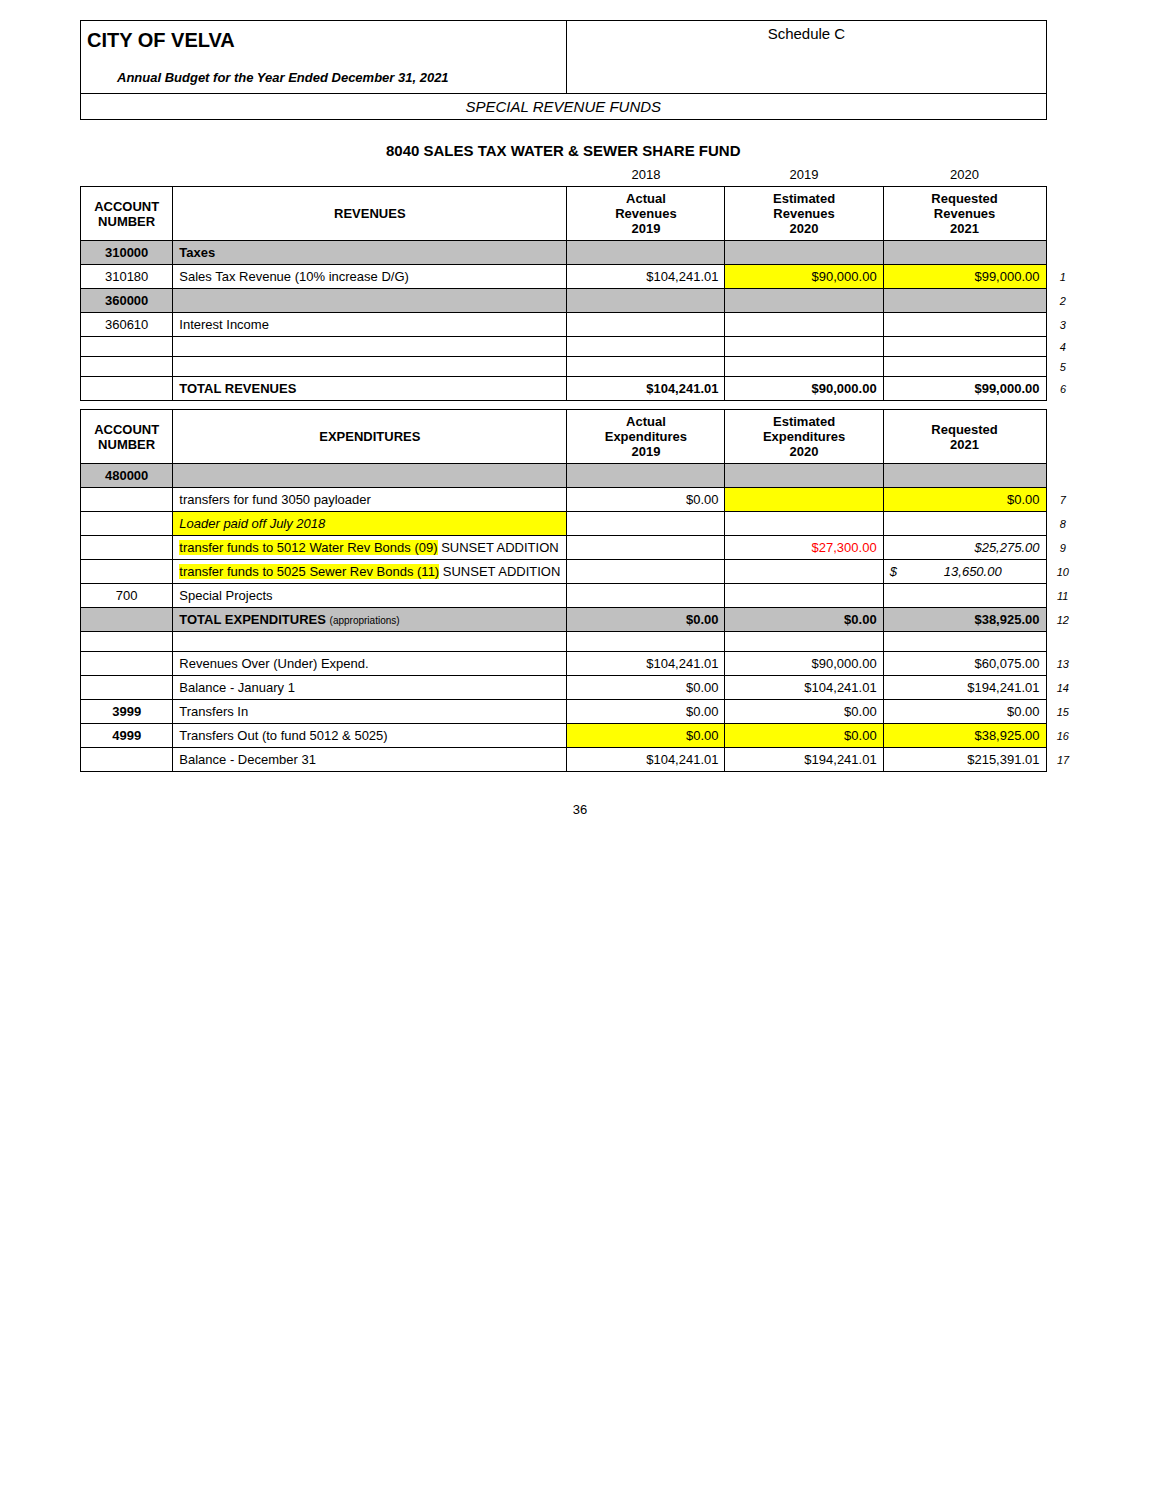| CITY OF VELVA Annual Budget for the Year Ended December 31, 2021 | Schedule C | |
| SPECIAL REVENUE FUNDS | |
| 8040 SALES TAX WATER & SEWER SHARE FUND | |
| | | 2018 | 2019 | 2020 | |
| ACCOUNT NUMBER | REVENUES | Actual Revenues 2019 | Estimated Revenues 2020 | Requested Revenues 2021 | |
| 310000 | Taxes | | | | |
| 310180 | Sales Tax Revenue (10% increase D/G) | $104,241.01 | $90,000.00 | $99,000.00 | 1 |
| 360000 | | | | | 2 |
| 360610 | Interest Income | | | | 3 |
| | | | | | 4 |
| | | | | | 5 |
| | TOTAL REVENUES | $104,241.01 | $90,000.00 | $99,000.00 | 6 |
| ACCOUNT NUMBER | EXPENDITURES | Actual Expenditures 2019 | Estimated Expenditures 2020 | Requested 2021 | |
| 480000 | | | | | |
| | transfers for fund 3050 payloader | $0.00 | | $0.00 | 7 |
| | Loader paid off July 2018 | | | | 8 |
| | transfer funds to 5012 Water Rev Bonds (09) SUNSET ADDITION | | $27,300.00 | $25,275.00 | 9 |
| | transfer funds to 5025 Sewer Rev Bonds (11) SUNSET ADDITION | | | $ 13,650.00 | 10 |
| 700 | Special Projects | | | | 11 |
| | TOTAL EXPENDITURES (appropriations) | $0.00 | $0.00 | $38,925.00 | 12 |
| | Revenues Over (Under) Expend. | $104,241.01 | $90,000.00 | $60,075.00 | 13 |
| | Balance - January 1 | $0.00 | $104,241.01 | $194,241.01 | 14 |
| 3999 | Transfers In | $0.00 | $0.00 | $0.00 | 15 |
| 4999 | Transfers Out (to fund 5012 & 5025) | $0.00 | $0.00 | $38,925.00 | 16 |
| | Balance - December 31 | $104,241.01 | $194,241.01 | $215,391.01 | 17 |
36